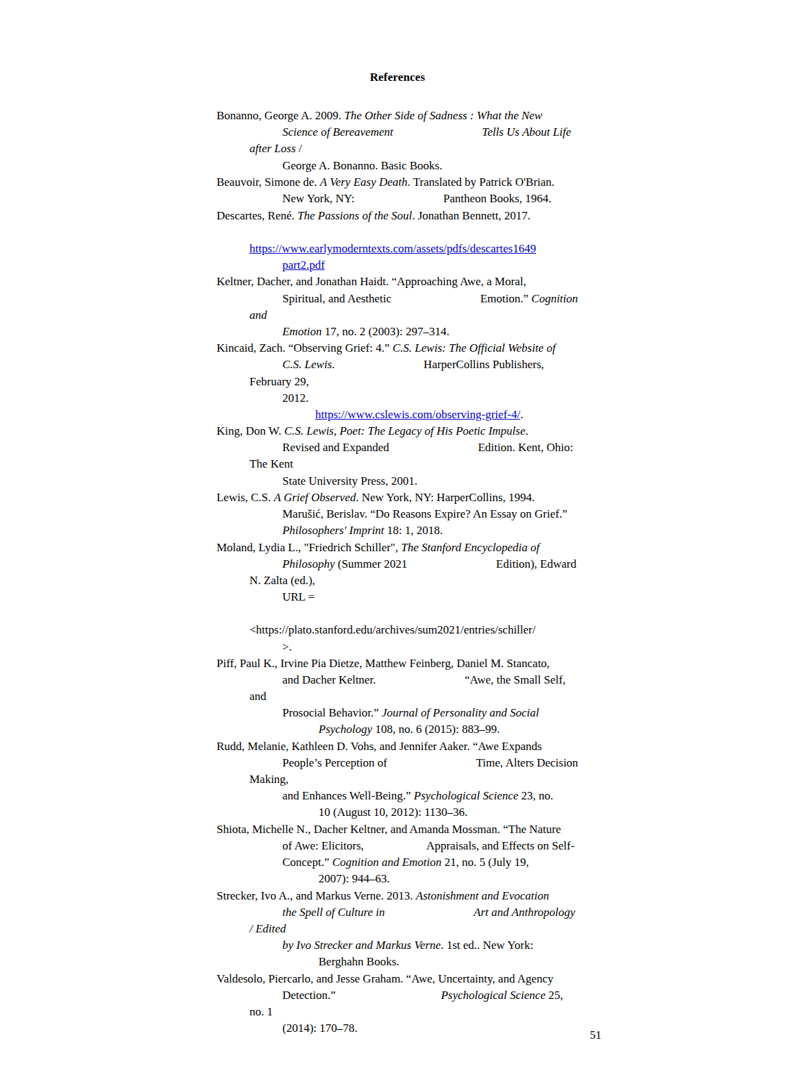References
Bonanno, George A. 2009. The Other Side of Sadness : What the New
Science of Bereavement Tells Us About Life after Loss /
George A. Bonanno. Basic Books.
Beauvoir, Simone de. A Very Easy Death. Translated by Patrick O'Brian.
New York, NY: Pantheon Books, 1964.
Descartes, René. The Passions of the Soul. Jonathan Bennett, 2017.
https://www.earlymoderntexts.com/assets/pdfs/descartes1649
part2.pdf
Keltner, Dacher, and Jonathan Haidt. “Approaching Awe, a Moral,
Spiritual, and Aesthetic Emotion.” Cognition and
Emotion 17, no. 2 (2003): 297–314.
Kincaid, Zach. “Observing Grief: 4.” C.S. Lewis: The Official Website of
C.S. Lewis. HarperCollins Publishers, February 29,
2012.
https://www.cslewis.com/observing-grief-4/.
King, Don W. C.S. Lewis, Poet: The Legacy of His Poetic Impulse.
Revised and Expanded Edition. Kent, Ohio: The Kent
State University Press, 2001.
Lewis, C.S. A Grief Observed. New York, NY: HarperCollins, 1994.
Marušić, Berislav. “Do Reasons Expire? An Essay on Grief.”
Philosophers' Imprint 18: 1, 2018.
Moland, Lydia L., "Friedrich Schiller", The Stanford Encyclopedia of
Philosophy (Summer 2021 Edition), Edward N. Zalta (ed.),
URL =
<https://plato.stanford.edu/archives/sum2021/entries/schiller/
>.
Piff, Paul K., Irvine Pia Dietze, Matthew Feinberg, Daniel M. Stancato,
and Dacher Keltner. “Awe, the Small Self, and
Prosocial Behavior.” Journal of Personality and Social
Psychology 108, no. 6 (2015): 883–99.
Rudd, Melanie, Kathleen D. Vohs, and Jennifer Aaker. “Awe Expands
People’s Perception of Time, Alters Decision Making,
and Enhances Well-Being.” Psychological Science 23, no.
10 (August 10, 2012): 1130–36.
Shiota, Michelle N., Dacher Keltner, and Amanda Mossman. “The Nature
of Awe: Elicitors, Appraisals, and Effects on Self-
Concept.” Cognition and Emotion 21, no. 5 (July 19,
2007): 944–63.
Strecker, Ivo A., and Markus Verne. 2013. Astonishment and Evocation
the Spell of Culture in Art and Anthropology / Edited
by Ivo Strecker and Markus Verne. 1st ed.. New York:
Berghahn Books.
Valdesolo, Piercarlo, and Jesse Graham. “Awe, Uncertainty, and Agency
Detection.” Psychological Science 25, no. 1
(2014): 170–78.
51